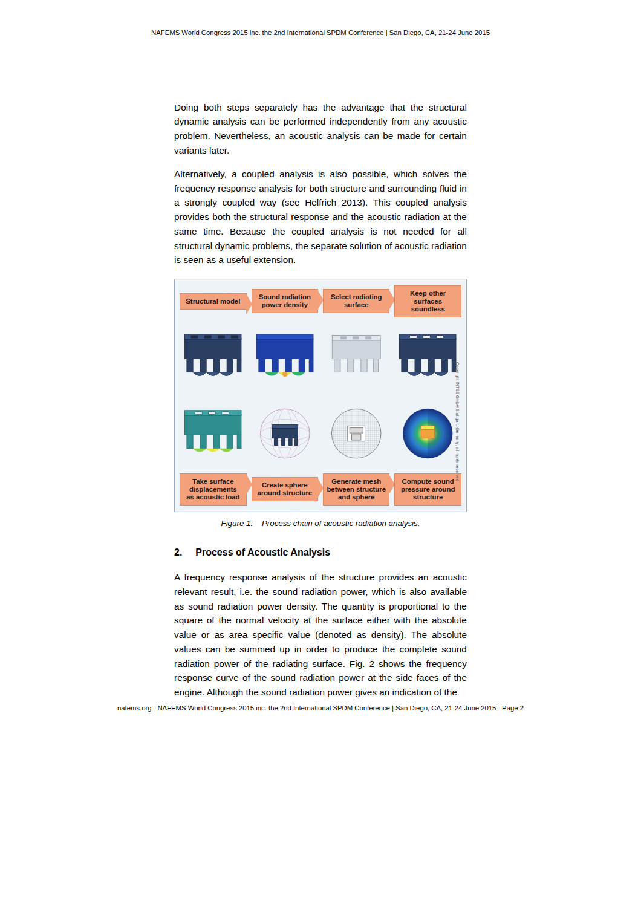NAFEMS World Congress 2015 inc. the 2nd International SPDM Conference | San Diego, CA, 21-24 June 2015
Doing both steps separately has the advantage that the structural dynamic analysis can be performed independently from any acoustic problem. Nevertheless, an acoustic analysis can be made for certain variants later.
Alternatively, a coupled analysis is also possible, which solves the frequency response analysis for both structure and surrounding fluid in a strongly coupled way (see Helfrich 2013). This coupled analysis provides both the structural response and the acoustic radiation at the same time. Because the coupled analysis is not needed for all structural dynamic problems, the separate solution of acoustic radiation is seen as a useful extension.
Structural model
Sound radiation
power density
Select radiating
surface
Keep other
surfaces
soundless
Take surface
displacements
as acoustic load
Create sphere
around structure
Generate mesh
between structure
and sphere
Compute sound
pressure around
structure
Copyright INTES GmbH Stuttgart, Germany, all rights reserved
Figure 1: Process chain of acoustic radiation analysis.
2. Process of Acoustic Analysis
A frequency response analysis of the structure provides an acoustic relevant result, i.e. the sound radiation power, which is also available as sound radiation power density. The quantity is proportional to the square of the normal velocity at the surface either with the absolute value or as area specific value (denoted as density). The absolute values can be summed up in order to produce the complete sound radiation power of the radiating surface. Fig. 2 shows the frequency response curve of the sound radiation power at the side faces of the engine. Although the sound radiation power gives an indication of the
nafems.org
NAFEMS World Congress 2015 inc. the 2nd International SPDM Conference | San Diego, CA, 21-24 June 2015
Page 2